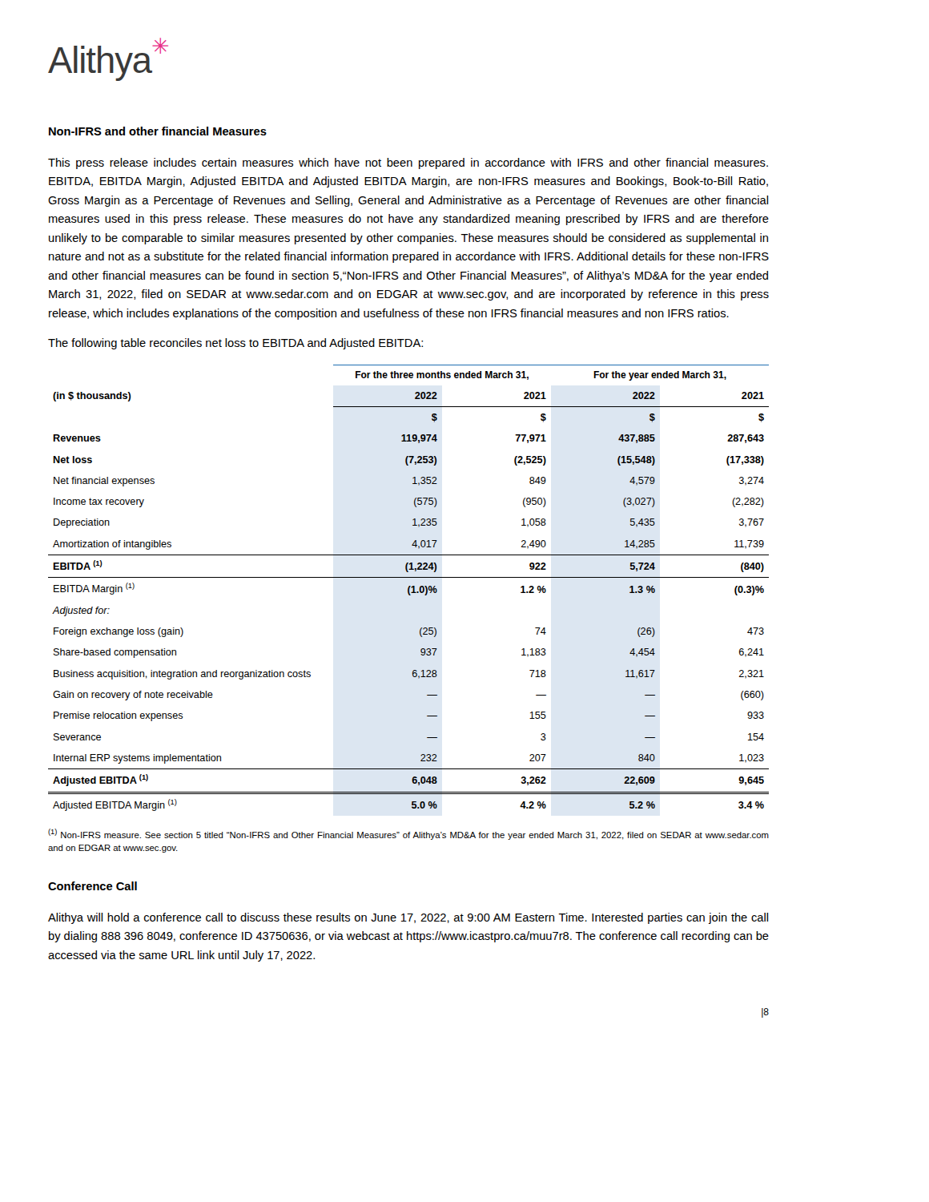Alithya✳
Non-IFRS and other financial Measures
This press release includes certain measures which have not been prepared in accordance with IFRS and other financial measures. EBITDA, EBITDA Margin, Adjusted EBITDA and Adjusted EBITDA Margin, are non-IFRS measures and Bookings, Book-to-Bill Ratio, Gross Margin as a Percentage of Revenues and Selling, General and Administrative as a Percentage of Revenues are other financial measures used in this press release. These measures do not have any standardized meaning prescribed by IFRS and are therefore unlikely to be comparable to similar measures presented by other companies. These measures should be considered as supplemental in nature and not as a substitute for the related financial information prepared in accordance with IFRS. Additional details for these non-IFRS and other financial measures can be found in section 5,“Non-IFRS and Other Financial Measures”, of Alithya’s MD&A for the year ended March 31, 2022, filed on SEDAR at www.sedar.com and on EDGAR at www.sec.gov, and are incorporated by reference in this press release, which includes explanations of the composition and usefulness of these non IFRS financial measures and non IFRS ratios.
The following table reconciles net loss to EBITDA and Adjusted EBITDA:
| | For the three months ended March 31, | For the year ended March 31, |
| (in $ thousands) | 2022 | 2021 | 2022 | 2021 |
| | $ | $ | $ | $ |
| Revenues | 119,974 | 77,971 | 437,885 | 287,643 |
| Net loss | (7,253) | (2,525) | (15,548) | (17,338) |
| Net financial expenses | 1,352 | 849 | 4,579 | 3,274 |
| Income tax recovery | (575) | (950) | (3,027) | (2,282) |
| Depreciation | 1,235 | 1,058 | 5,435 | 3,767 |
| Amortization of intangibles | 4,017 | 2,490 | 14,285 | 11,739 |
| EBITDA (1) | (1,224) | 922 | 5,724 | (840) |
| EBITDA Margin (1) | (1.0)% | 1.2 % | 1.3 % | (0.3)% |
| Adjusted for: | | | | |
| Foreign exchange loss (gain) | (25) | 74 | (26) | 473 |
| Share-based compensation | 937 | 1,183 | 4,454 | 6,241 |
| Business acquisition, integration and reorganization costs | 6,128 | 718 | 11,617 | 2,321 |
| Gain on recovery of note receivable | — | — | — | (660) |
| Premise relocation expenses | — | 155 | — | 933 |
| Severance | — | 3 | — | 154 |
| Internal ERP systems implementation | 232 | 207 | 840 | 1,023 |
| Adjusted EBITDA (1) | 6,048 | 3,262 | 22,609 | 9,645 |
| Adjusted EBITDA Margin (1) | 5.0 % | 4.2 % | 5.2 % | 3.4 % |
(1) Non-IFRS measure. See section 5 titled “Non-IFRS and Other Financial Measures” of Alithya’s MD&A for the year ended March 31, 2022, filed on SEDAR at www.sedar.com and on EDGAR at www.sec.gov.
Conference Call
Alithya will hold a conference call to discuss these results on June 17, 2022, at 9:00 AM Eastern Time. Interested parties can join the call by dialing 888 396 8049, conference ID 43750636, or via webcast at https://www.icastpro.ca/muu7r8. The conference call recording can be accessed via the same URL link until July 17, 2022.
|8